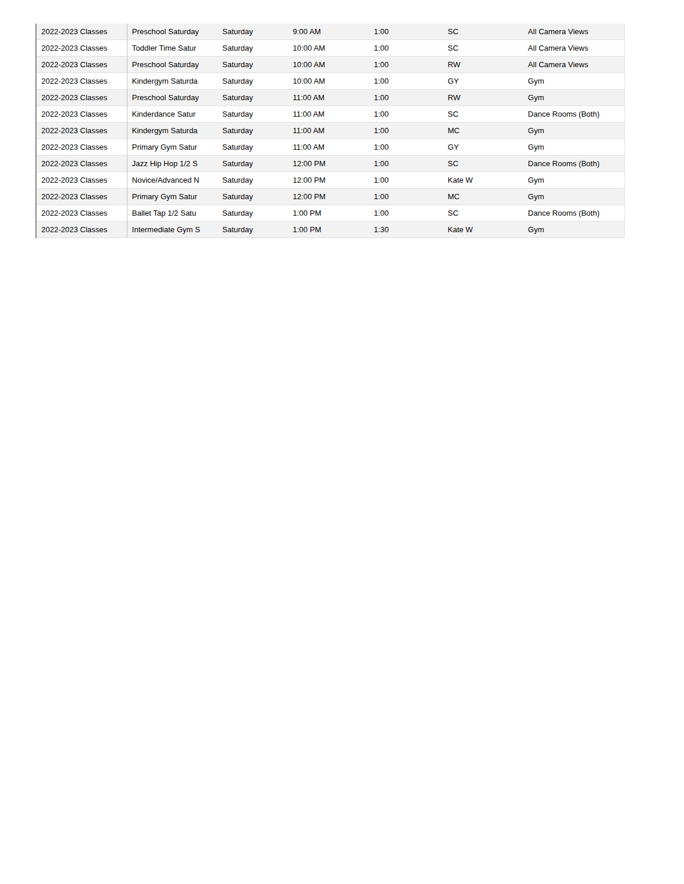| 2022-2023 Classes | Preschool Saturday | Saturday | 9:00 AM | 1:00 | SC | All Camera Views |
| 2022-2023 Classes | Toddler Time Satur | Saturday | 10:00 AM | 1:00 | SC | All Camera Views |
| 2022-2023 Classes | Preschool Saturday | Saturday | 10:00 AM | 1:00 | RW | All Camera Views |
| 2022-2023 Classes | Kindergym Saturda | Saturday | 10:00 AM | 1:00 | GY | Gym |
| 2022-2023 Classes | Preschool Saturday | Saturday | 11:00 AM | 1:00 | RW | Gym |
| 2022-2023 Classes | Kinderdance Satur | Saturday | 11:00 AM | 1:00 | SC | Dance Rooms (Both) |
| 2022-2023 Classes | Kindergym Saturda | Saturday | 11:00 AM | 1:00 | MC | Gym |
| 2022-2023 Classes | Primary Gym Satur | Saturday | 11:00 AM | 1:00 | GY | Gym |
| 2022-2023 Classes | Jazz Hip Hop 1/2 S | Saturday | 12:00 PM | 1:00 | SC | Dance Rooms (Both) |
| 2022-2023 Classes | Novice/Advanced N | Saturday | 12:00 PM | 1:00 | Kate W | Gym |
| 2022-2023 Classes | Primary Gym Satur | Saturday | 12:00 PM | 1:00 | MC | Gym |
| 2022-2023 Classes | Ballet Tap 1/2 Satu | Saturday | 1:00 PM | 1:00 | SC | Dance Rooms (Both) |
| 2022-2023 Classes | Intermediate Gym S | Saturday | 1:00 PM | 1:30 | Kate W | Gym |